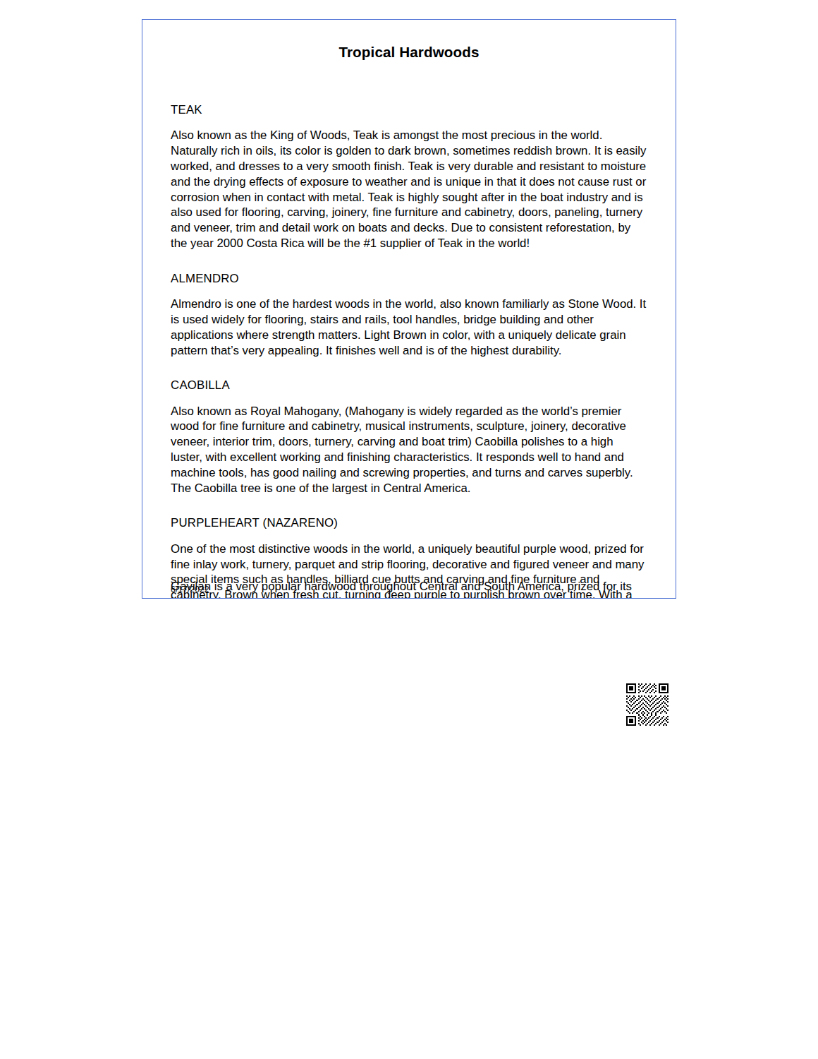Tropical Hardwoods
TEAK
Also known as the King of Woods, Teak is amongst the most precious in the world. Naturally rich in oils, its color is golden to dark brown, sometimes reddish brown. It is easily worked, and dresses to a very smooth finish. Teak is very durable and resistant to moisture and the drying effects of exposure to weather and is unique in that it does not cause rust or corrosion when in contact with metal. Teak is highly sought after in the boat industry and is also used for flooring, carving, joinery, fine furniture and cabinetry, doors, paneling, turnery and veneer, trim and detail work on boats and decks. Due to consistent reforestation, by the year 2000 Costa Rica will be the #1 supplier of Teak in the world!
ALMENDRO
Almendro is one of the hardest woods in the world, also known familiarly as Stone Wood. It is used widely for flooring, stairs and rails, tool handles, bridge building and other applications where strength matters. Light Brown in color, with a uniquely delicate grain pattern that’s very appealing. It finishes well and is of the highest durability.
CAOBILLA
Also known as Royal Mahogany, (Mahogany is widely regarded as the world’s premier wood for fine furniture and cabinetry, musical instruments, sculpture, joinery, decorative veneer, interior trim, doors, turnery, carving and boat trim) Caobilla polishes to a high luster, with excellent working and finishing characteristics. It responds well to hand and machine tools, has good nailing and screwing properties, and turns and carves superbly. The Caobilla tree is one of the largest in Central America.
PURPLEHEART (NAZARENO)
One of the most distinctive woods in the world, a uniquely beautiful purple wood, prized for fine inlay work, turnery, parquet and strip flooring, decorative and figured veneer and many special items such as handles, billiard cue butts and carving and fine furniture and cabinetry. Brown when fresh cut, turning deep purple to purplish brown over time. With a hardness rating double that of Hard Maple, Purpleheart is one of the hardest woods in the world. It turns smoothly, is easy to glue, takes finishes well providing a lifetime of durability with an exotic flair. Purpleheart is prized as one of the most exotic woods in the world.
GAVILAN
Gavilan is a very popular hardwood throughout Central and South America, prized for its beauty
6/17/2022